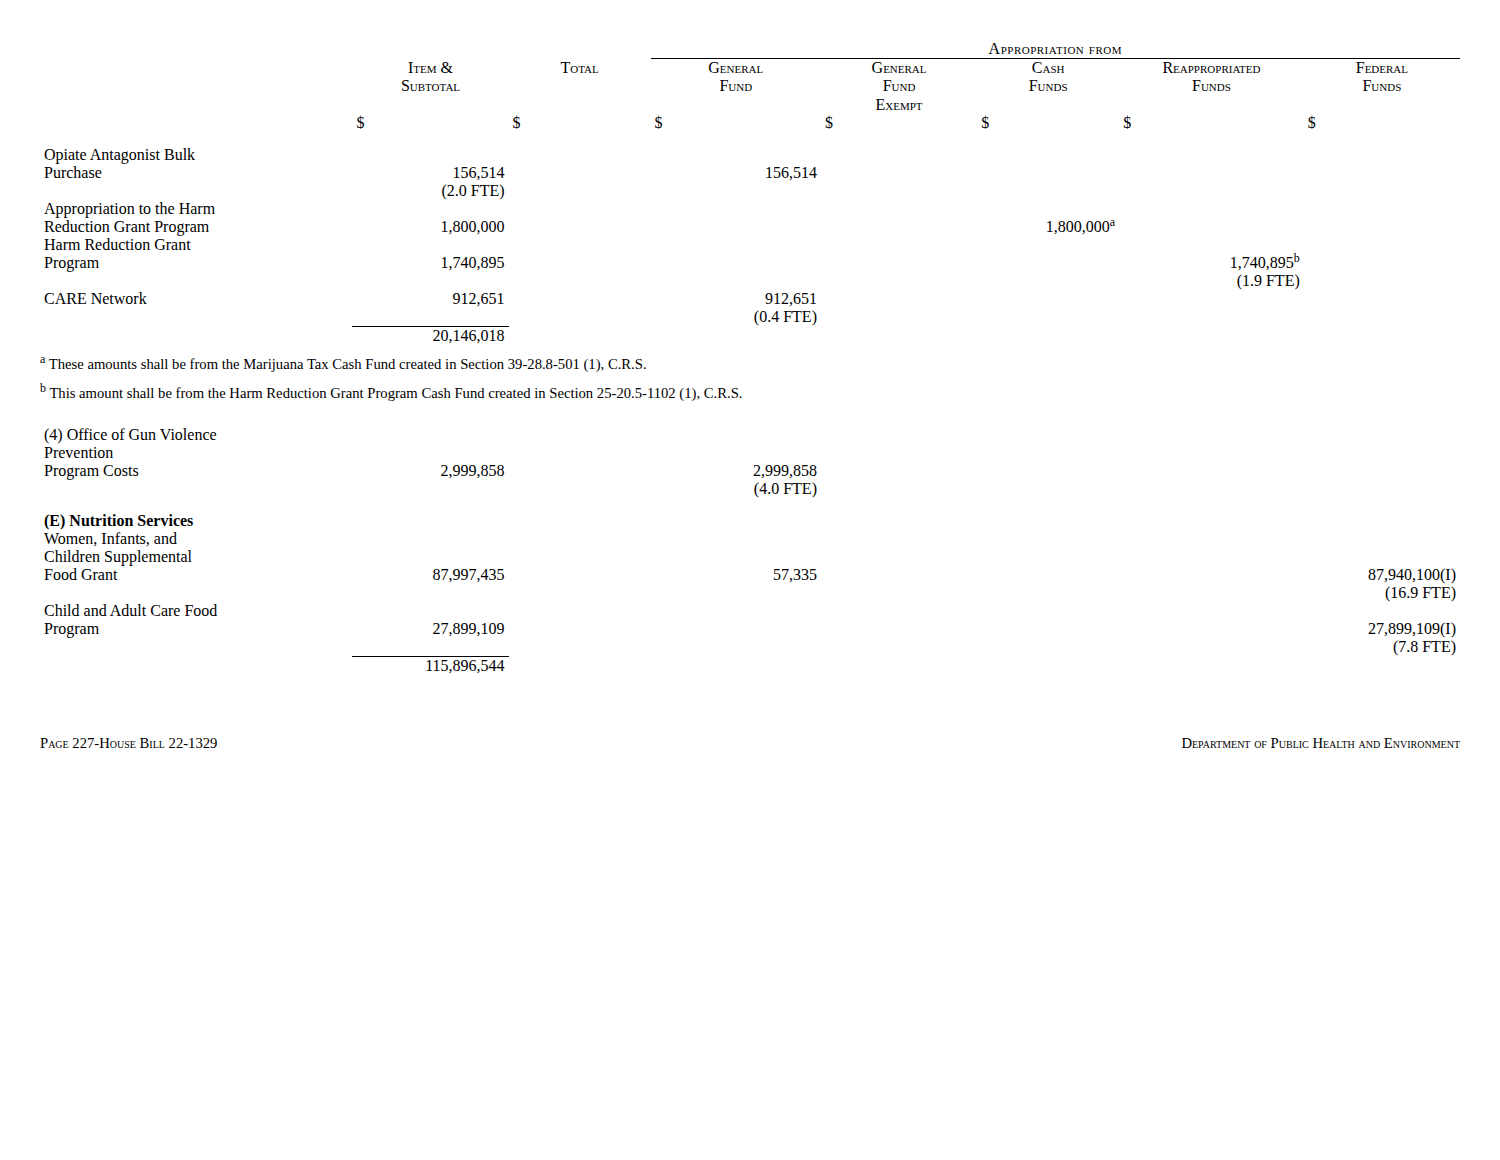| | | | Appropriation from |
| | Item & Subtotal | Total | General Fund | General Fund Exempt | Cash Funds | Reappropriated Funds | Federal Funds |
| | $ | $ | $ | $ | $ | $ | $ |
| Opiate Antagonist Bulk Purchase | 156,514 | | 156,514 | | | | |
| | (2.0 FTE) | | | | | | |
| Appropriation to the Harm Reduction Grant Program | 1,800,000 | | | | 1,800,000 a | | |
| Harm Reduction Grant Program | 1,740,895 | | | | | 1,740,895 b | |
| | | | | | | (1.9 FTE) | |
| CARE Network | 912,651 | | 912,651 | | | | |
| | | | (0.4 FTE) | | | | |
| | 20,146,018 | | | | | | |
a These amounts shall be from the Marijuana Tax Cash Fund created in Section 39-28.8-501 (1), C.R.S.
b This amount shall be from the Harm Reduction Grant Program Cash Fund created in Section 25-20.5-1102 (1), C.R.S.
| (4) Office of Gun Violence Prevention | | | | | | | |
| Program Costs | 2,999,858 | | 2,999,858 | | | | |
| | | | (4.0 FTE) | | | | |
| (E) Nutrition Services | | | | | | | |
| Women, Infants, and Children Supplemental Food Grant | 87,997,435 | | 57,335 | | | | 87,940,100(I) |
| | | | | | | | (16.9 FTE) |
| Child and Adult Care Food Program | 27,899,109 | | | | | | 27,899,109(I) |
| | | | | | | | (7.8 FTE) |
| | 115,896,544 | | | | | | |
Page 227-House Bill 22-1329 Department of Public Health and Environment